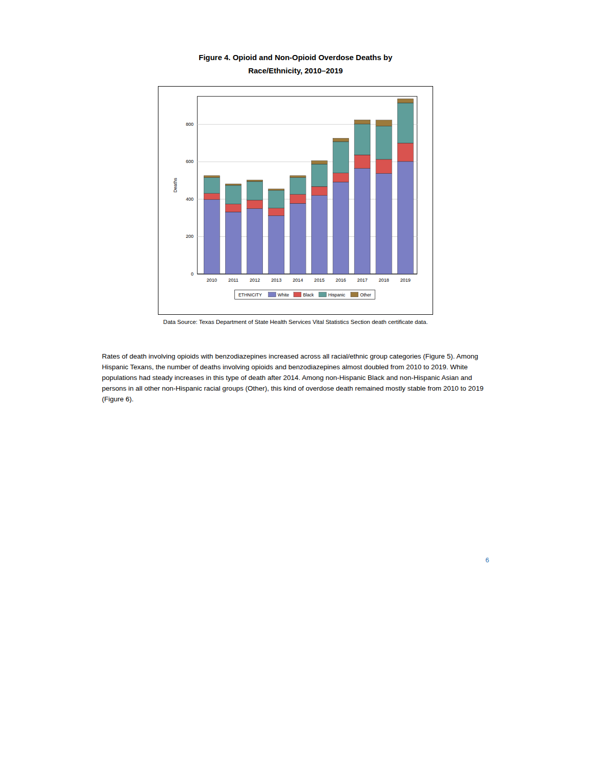Figure 4. Opioid and Non-Opioid Overdose Deaths by
Race/Ethnicity, 2010–2019
Deaths 0 200 400 600 800 2010 2011 2012 2013 2014 2015 2016 2017 2018 2019 ETHNICITY White Black Hispanic Other
Data Source: Texas Department of State Health Services Vital Statistics Section death certificate data.
Rates of death involving opioids with benzodiazepines increased across all racial/ethnic group categories (Figure 5). Among Hispanic Texans, the number of deaths involving opioids and benzodiazepines almost doubled from 2010 to 2019. White populations had steady increases in this type of death after 2014. Among non-Hispanic Black and non-Hispanic Asian and persons in all other non-Hispanic racial groups (Other), this kind of overdose death remained mostly stable from 2010 to 2019 (Figure 6).
6